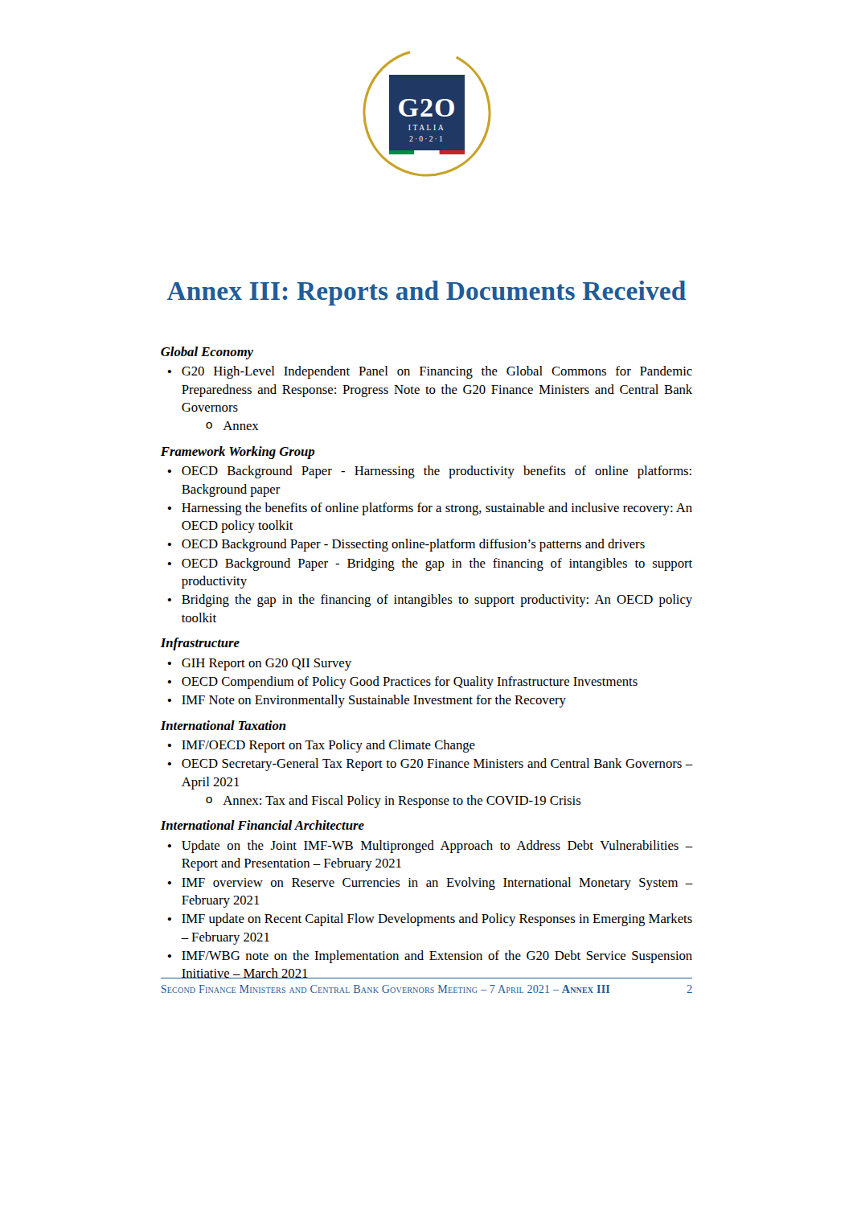G2O ITALIA 2·0·2·1
Annex III: Reports and Documents Received
Global Economy
G20 High-Level Independent Panel on Financing the Global Commons for Pandemic Preparedness and Response: Progress Note to the G20 Finance Ministers and Central Bank Governors
Annex
Framework Working Group
OECD Background Paper - Harnessing the productivity benefits of online platforms: Background paper
Harnessing the benefits of online platforms for a strong, sustainable and inclusive recovery: An OECD policy toolkit
OECD Background Paper - Dissecting online-platform diffusion’s patterns and drivers
OECD Background Paper - Bridging the gap in the financing of intangibles to support productivity
Bridging the gap in the financing of intangibles to support productivity: An OECD policy toolkit
Infrastructure
GIH Report on G20 QII Survey
OECD Compendium of Policy Good Practices for Quality Infrastructure Investments
IMF Note on Environmentally Sustainable Investment for the Recovery
International Taxation
IMF/OECD Report on Tax Policy and Climate Change
OECD Secretary-General Tax Report to G20 Finance Ministers and Central Bank Governors – April 2021
Annex: Tax and Fiscal Policy in Response to the COVID-19 Crisis
International Financial Architecture
Update on the Joint IMF-WB Multipronged Approach to Address Debt Vulnerabilities – Report and Presentation – February 2021
IMF overview on Reserve Currencies in an Evolving International Monetary System – February 2021
IMF update on Recent Capital Flow Developments and Policy Responses in Emerging Markets – February 2021
IMF/WBG note on the Implementation and Extension of the G20 Debt Service Suspension Initiative – March 2021
Second Finance Ministers and Central Bank Governors Meeting – 7 April 2021 – Annex III
2